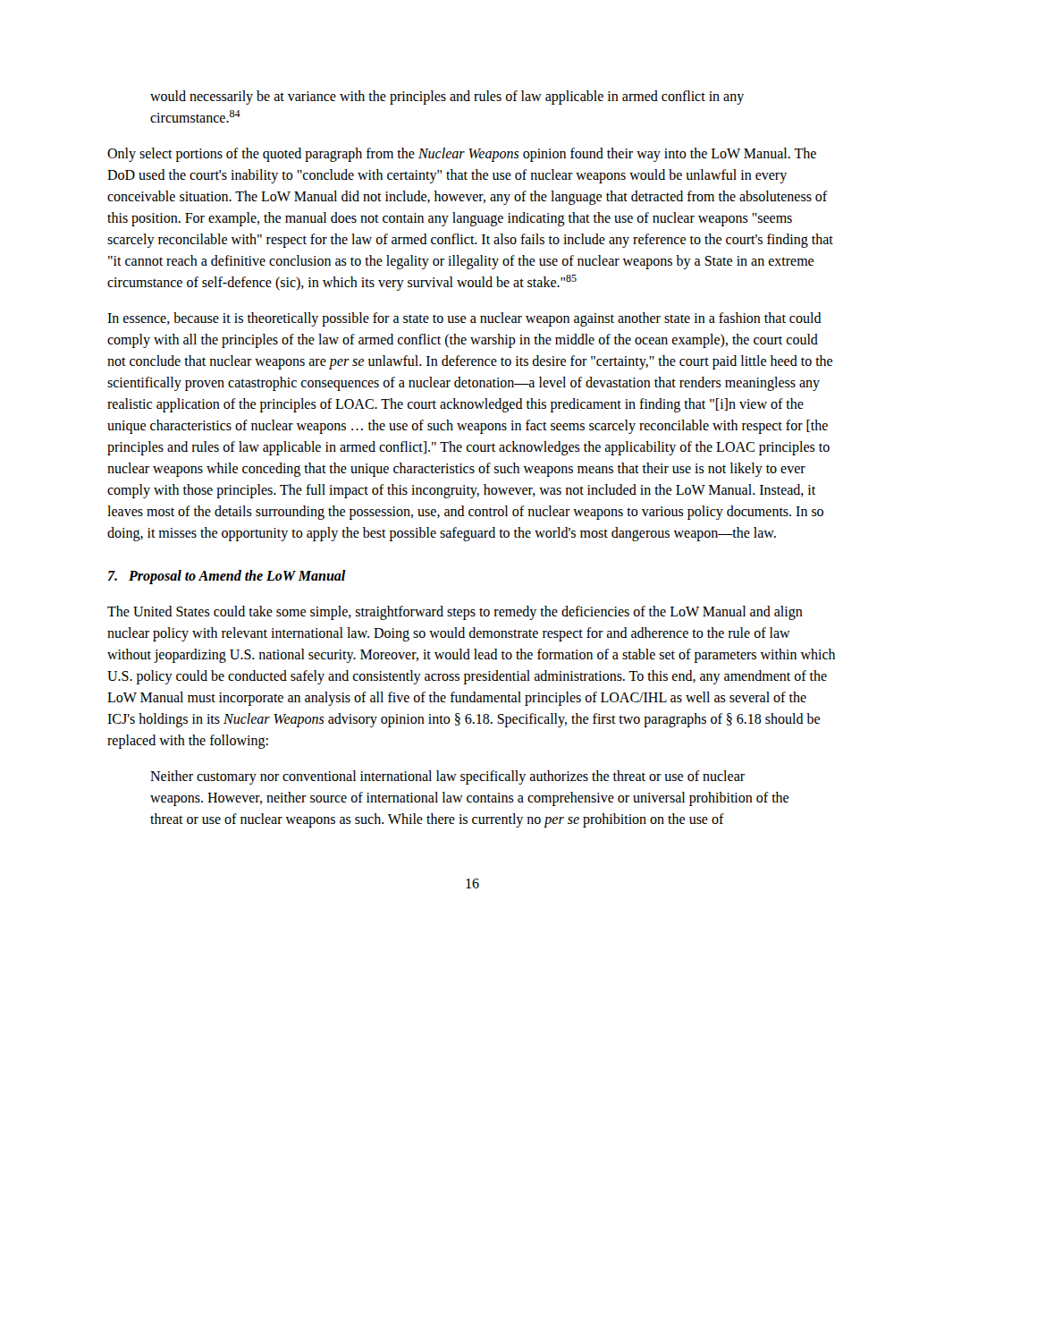would necessarily be at variance with the principles and rules of law applicable in armed conflict in any circumstance.84
Only select portions of the quoted paragraph from the Nuclear Weapons opinion found their way into the LoW Manual. The DoD used the court's inability to "conclude with certainty" that the use of nuclear weapons would be unlawful in every conceivable situation. The LoW Manual did not include, however, any of the language that detracted from the absoluteness of this position. For example, the manual does not contain any language indicating that the use of nuclear weapons "seems scarcely reconcilable with" respect for the law of armed conflict. It also fails to include any reference to the court's finding that "it cannot reach a definitive conclusion as to the legality or illegality of the use of nuclear weapons by a State in an extreme circumstance of self-defence (sic), in which its very survival would be at stake."85
In essence, because it is theoretically possible for a state to use a nuclear weapon against another state in a fashion that could comply with all the principles of the law of armed conflict (the warship in the middle of the ocean example), the court could not conclude that nuclear weapons are per se unlawful. In deference to its desire for "certainty," the court paid little heed to the scientifically proven catastrophic consequences of a nuclear detonation—a level of devastation that renders meaningless any realistic application of the principles of LOAC. The court acknowledged this predicament in finding that "[i]n view of the unique characteristics of nuclear weapons … the use of such weapons in fact seems scarcely reconcilable with respect for [the principles and rules of law applicable in armed conflict]." The court acknowledges the applicability of the LOAC principles to nuclear weapons while conceding that the unique characteristics of such weapons means that their use is not likely to ever comply with those principles. The full impact of this incongruity, however, was not included in the LoW Manual. Instead, it leaves most of the details surrounding the possession, use, and control of nuclear weapons to various policy documents. In so doing, it misses the opportunity to apply the best possible safeguard to the world's most dangerous weapon—the law.
7. Proposal to Amend the LoW Manual
The United States could take some simple, straightforward steps to remedy the deficiencies of the LoW Manual and align nuclear policy with relevant international law. Doing so would demonstrate respect for and adherence to the rule of law without jeopardizing U.S. national security. Moreover, it would lead to the formation of a stable set of parameters within which U.S. policy could be conducted safely and consistently across presidential administrations. To this end, any amendment of the LoW Manual must incorporate an analysis of all five of the fundamental principles of LOAC/IHL as well as several of the ICJ's holdings in its Nuclear Weapons advisory opinion into § 6.18. Specifically, the first two paragraphs of § 6.18 should be replaced with the following:
Neither customary nor conventional international law specifically authorizes the threat or use of nuclear weapons. However, neither source of international law contains a comprehensive or universal prohibition of the threat or use of nuclear weapons as such. While there is currently no per se prohibition on the use of
16